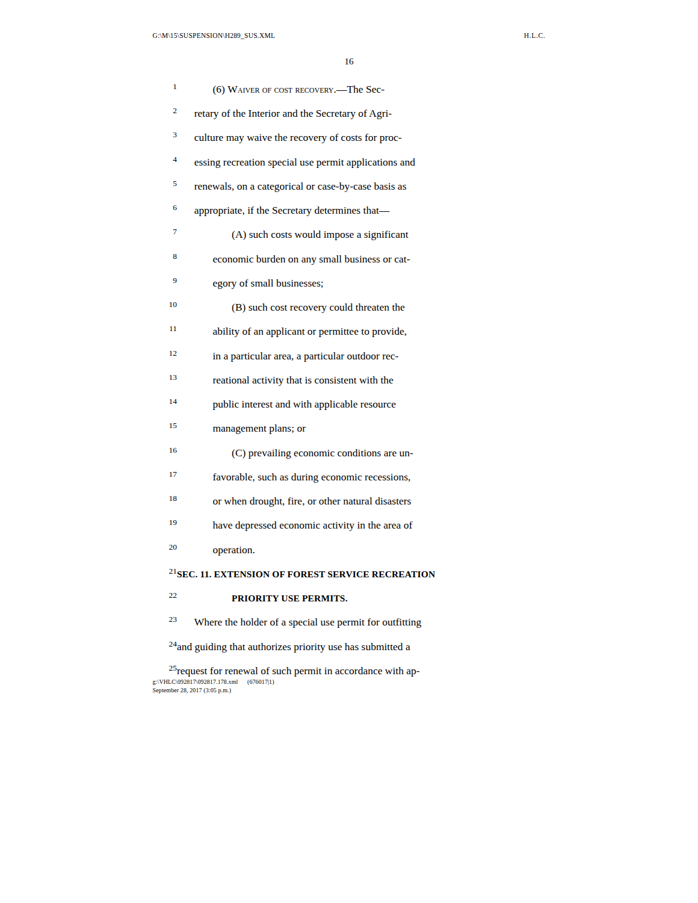G:\M\15\SUSPENSION\H289_SUS.XML
H.L.C.
16
| 1 | (6) Waiver of cost recovery. —The Sec- |
| 2 | retary of the Interior and the Secretary of Agri- |
| 3 | culture may waive the recovery of costs for proc- |
| 4 | essing recreation special use permit applications and |
| 5 | renewals, on a categorical or case-by-case basis as |
| 6 | appropriate, if the Secretary determines that— |
| 7 | (A) such costs would impose a significant |
| 8 | economic burden on any small business or cat- |
| 9 | egory of small businesses; |
| 10 | (B) such cost recovery could threaten the |
| 11 | ability of an applicant or permittee to provide, |
| 12 | in a particular area, a particular outdoor rec- |
| 13 | reational activity that is consistent with the |
| 14 | public interest and with applicable resource |
| 15 | management plans; or |
| 16 | (C) prevailing economic conditions are un- |
| 17 | favorable, such as during economic recessions, |
| 18 | or when drought, fire, or other natural disasters |
| 19 | have depressed economic activity in the area of |
| 20 | operation. |
| 21 | SEC. 11. EXTENSION OF FOREST SERVICE RECREATION |
| 22 | PRIORITY USE PERMITS. |
| 23 | Where the holder of a special use permit for outfitting |
| 24 | and guiding that authorizes priority use has submitted a |
| 25 | request for renewal of such permit in accordance with ap- |
g:\VHLC\092817\092817.178.xml (676017|1)
September 28, 2017 (3:05 p.m.)